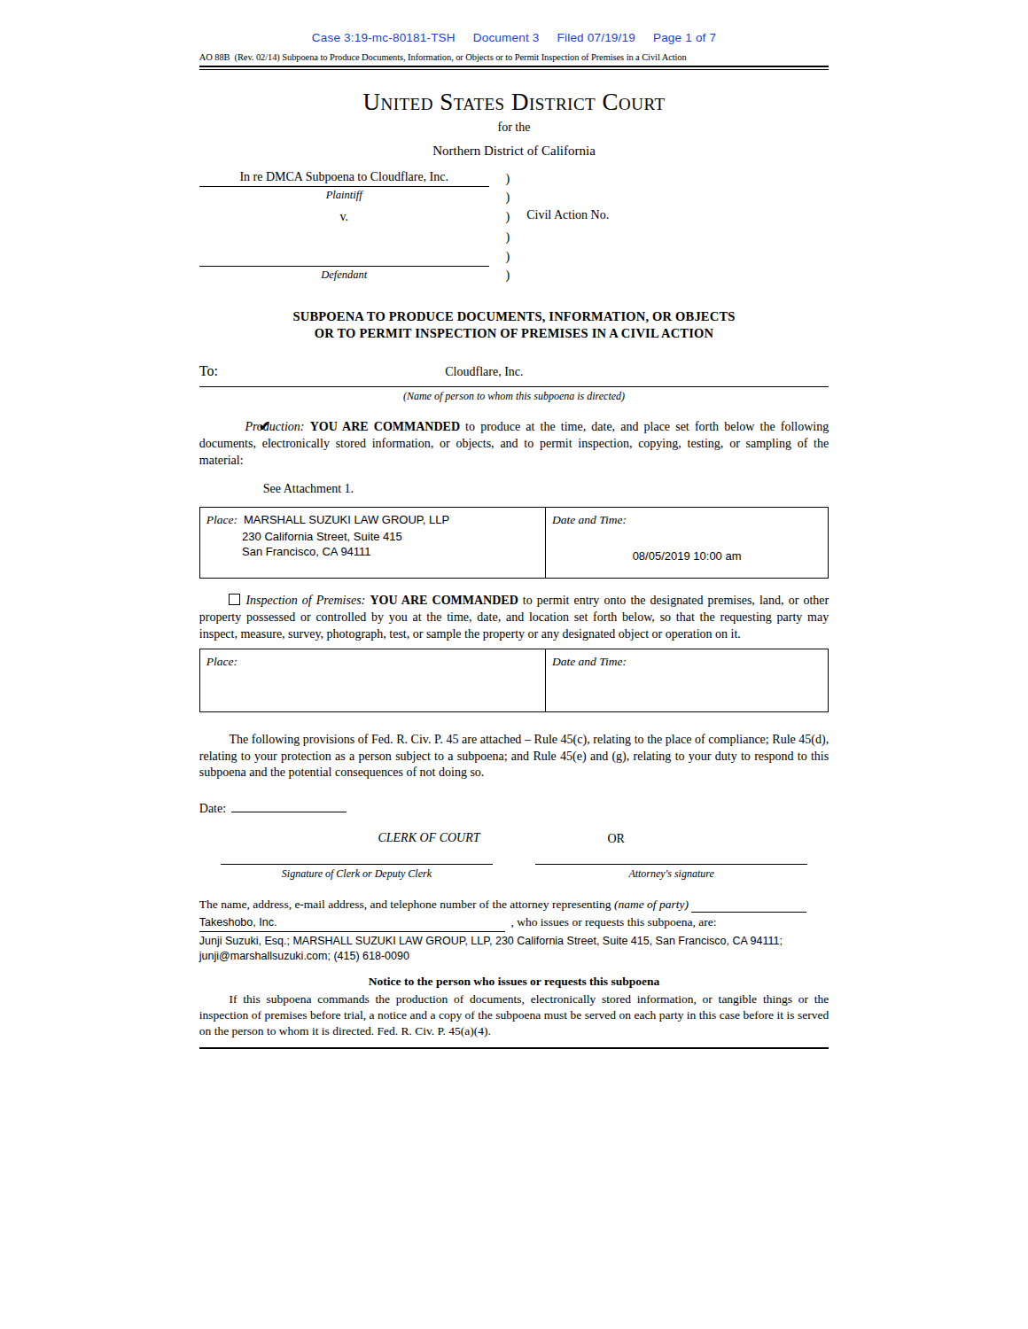Case 3:19-mc-80181-TSH Document 3 Filed 07/19/19 Page 1 of 7
AO 88B (Rev. 02/14) Subpoena to Produce Documents, Information, or Objects or to Permit Inspection of Premises in a Civil Action
United States District Court
for the
Northern District of California
| In re DMCA Subpoena to Cloudflare, Inc. Plaintiff | ) ) | |
| v. | ) | Civil Action No. |
| | ) ) | |
| Defendant | ) | |
SUBPOENA TO PRODUCE DOCUMENTS, INFORMATION, OR OBJECTS
OR TO PERMIT INSPECTION OF PREMISES IN A CIVIL ACTION
To: Cloudflare, Inc.
(Name of person to whom this subpoena is directed)
✔Production: YOU ARE COMMANDED to produce at the time, date, and place set forth below the following documents, electronically stored information, or objects, and to permit inspection, copying, testing, or sampling of the material:
See Attachment 1.
| Place: MARSHALL SUZUKI LAW GROUP, LLP 230 California Street, Suite 415 San Francisco, CA 94111 | Date and Time: 08/05/2019 10:00 am |
Inspection of Premises: YOU ARE COMMANDED to permit entry onto the designated premises, land, or other property possessed or controlled by you at the time, date, and location set forth below, so that the requesting party may inspect, measure, survey, photograph, test, or sample the property or any designated object or operation on it.
| Place: | Date and Time: |
The following provisions of Fed. R. Civ. P. 45 are attached – Rule 45(c), relating to the place of compliance; Rule 45(d), relating to your protection as a person subject to a subpoena; and Rule 45(e) and (g), relating to your duty to respond to this subpoena and the potential consequences of not doing so.
Date:
CLERK OF COURT
OR
| Signature of Clerk or Deputy Clerk | Attorney's signature |
The name, address, e-mail address, and telephone number of the attorney representing (name of party)
Takeshobo, Inc., who issues or requests this subpoena, are:
Junji Suzuki, Esq.; MARSHALL SUZUKI LAW GROUP, LLP, 230 California Street, Suite 415, San Francisco, CA 94111;
junji@marshallsuzuki.com; (415) 618-0090
Notice to the person who issues or requests this subpoena
If this subpoena commands the production of documents, electronically stored information, or tangible things or the inspection of premises before trial, a notice and a copy of the subpoena must be served on each party in this case before it is served on the person to whom it is directed. Fed. R. Civ. P. 45(a)(4).